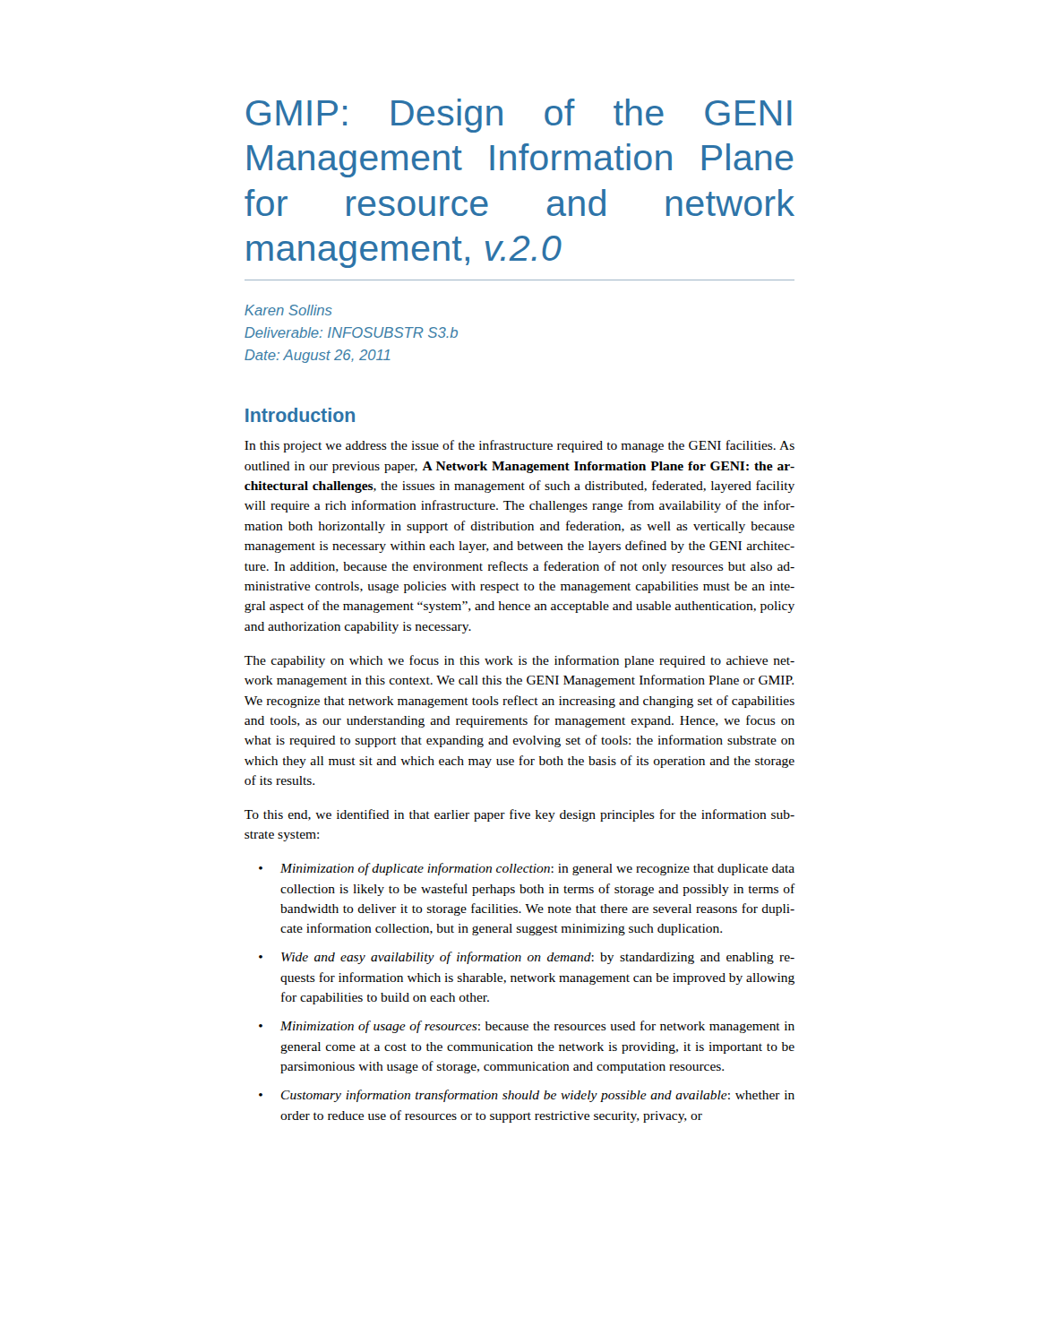GMIP: Design of the GENI Management Information Plane for resource and network management, v.2.0
Karen Sollins
Deliverable: INFOSUBSTR S3.b
Date: August 26, 2011
Introduction
In this project we address the issue of the infrastructure required to manage the GENI facilities. As outlined in our previous paper, A Network Management Information Plane for GENI: the architectural challenges, the issues in management of such a distributed, federated, layered facility will require a rich information infrastructure. The challenges range from availability of the information both horizontally in support of distribution and federation, as well as vertically because management is necessary within each layer, and between the layers defined by the GENI architecture. In addition, because the environment reflects a federation of not only resources but also administrative controls, usage policies with respect to the management capabilities must be an integral aspect of the management “system”, and hence an acceptable and usable authentication, policy and authorization capability is necessary.
The capability on which we focus in this work is the information plane required to achieve network management in this context. We call this the GENI Management Information Plane or GMIP. We recognize that network management tools reflect an increasing and changing set of capabilities and tools, as our understanding and requirements for management expand. Hence, we focus on what is required to support that expanding and evolving set of tools: the information substrate on which they all must sit and which each may use for both the basis of its operation and the storage of its results.
To this end, we identified in that earlier paper five key design principles for the information substrate system:
Minimization of duplicate information collection: in general we recognize that duplicate data collection is likely to be wasteful perhaps both in terms of storage and possibly in terms of bandwidth to deliver it to storage facilities. We note that there are several reasons for duplicate information collection, but in general suggest minimizing such duplication.
Wide and easy availability of information on demand: by standardizing and enabling requests for information which is sharable, network management can be improved by allowing for capabilities to build on each other.
Minimization of usage of resources: because the resources used for network management in general come at a cost to the communication the network is providing, it is important to be parsimonious with usage of storage, communication and computation resources.
Customary information transformation should be widely possible and available: whether in order to reduce use of resources or to support restrictive security, privacy, or